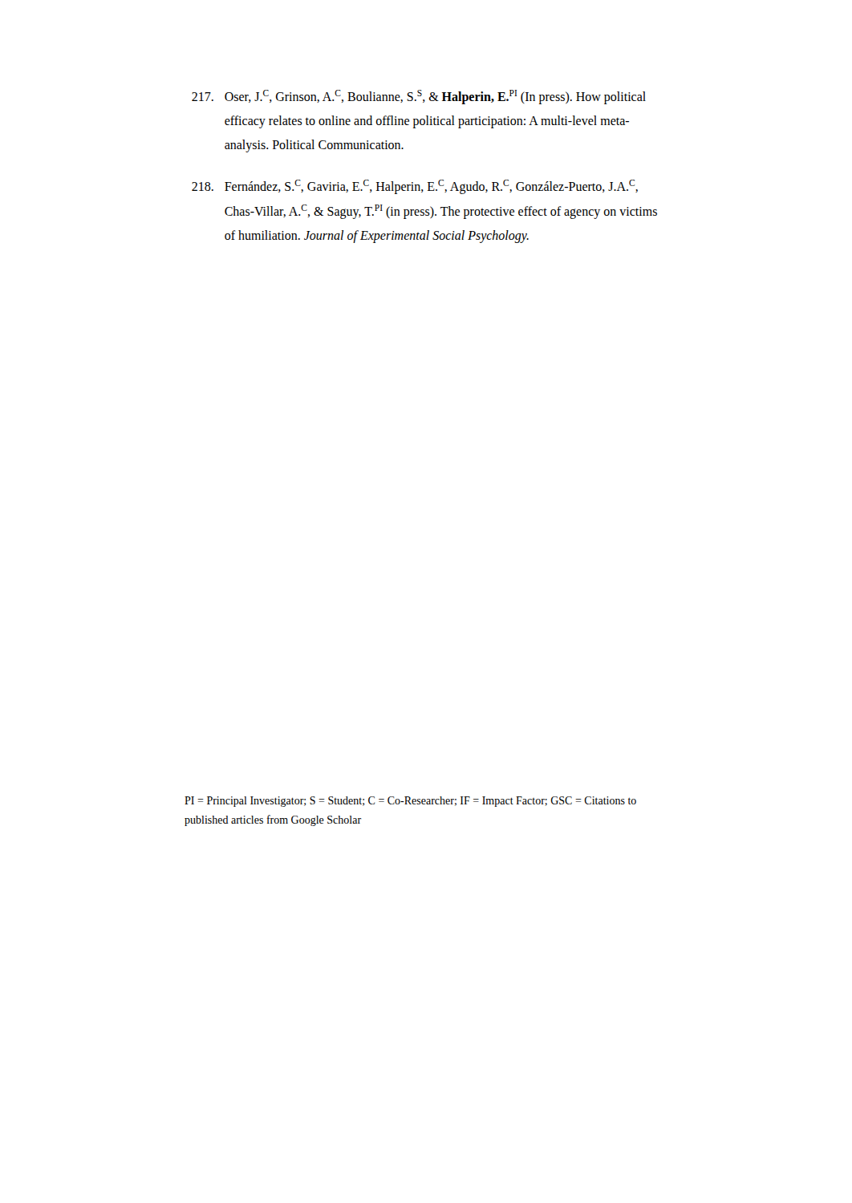217. Oser, J.C, Grinson, A.C, Boulianne, S.S, & Halperin, E.PI (In press). How political efficacy relates to online and offline political participation: A multi-level meta-analysis. Political Communication.
218. Fernández, S.C, Gaviria, E.C, Halperin, E.C, Agudo, R.C, González-Puerto, J.A.C, Chas-Villar, A.C, & Saguy, T.PI (in press). The protective effect of agency on victims of humiliation. Journal of Experimental Social Psychology.
PI = Principal Investigator; S = Student; C = Co-Researcher; IF = Impact Factor; GSC = Citations to published articles from Google Scholar